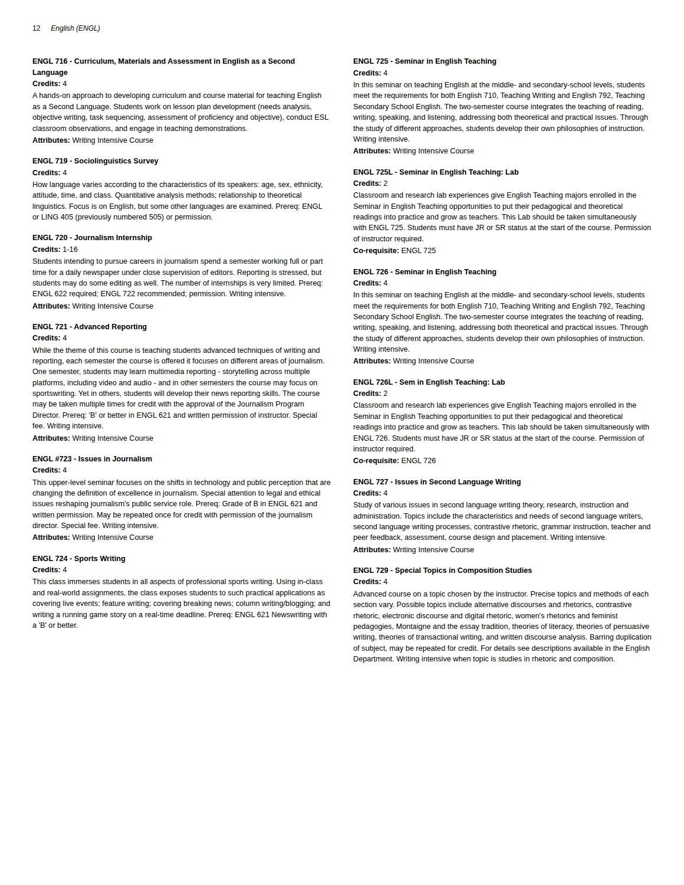12 English (ENGL)
ENGL 716 - Curriculum, Materials and Assessment in English as a Second Language
Credits: 4
A hands-on approach to developing curriculum and course material for teaching English as a Second Language. Students work on lesson plan development (needs analysis, objective writing, task sequencing, assessment of proficiency and objective), conduct ESL classroom observations, and engage in teaching demonstrations.
Attributes: Writing Intensive Course
ENGL 719 - Sociolinguistics Survey
Credits: 4
How language varies according to the characteristics of its speakers: age, sex, ethnicity, attitude, time, and class. Quantitative analysis methods; relationship to theoretical linguistics. Focus is on English, but some other languages are examined. Prereq: ENGL or LING 405 (previously numbered 505) or permission.
ENGL 720 - Journalism Internship
Credits: 1-16
Students intending to pursue careers in journalism spend a semester working full or part time for a daily newspaper under close supervision of editors. Reporting is stressed, but students may do some editing as well. The number of internships is very limited. Prereq: ENGL 622 required; ENGL 722 recommended; permission. Writing intensive.
Attributes: Writing Intensive Course
ENGL 721 - Advanced Reporting
Credits: 4
While the theme of this course is teaching students advanced techniques of writing and reporting, each semester the course is offered it focuses on different areas of journalism. One semester, students may learn multimedia reporting - storytelling across multiple platforms, including video and audio - and in other semesters the course may focus on sportswriting. Yet in others, students will develop their news reporting skills. The course may be taken multiple times for credit with the approval of the Journalism Program Director. Prereq: 'B' or better in ENGL 621 and written permission of instructor. Special fee. Writing intensive.
Attributes: Writing Intensive Course
ENGL #723 - Issues in Journalism
Credits: 4
This upper-level seminar focuses on the shifts in technology and public perception that are changing the definition of excellence in journalism. Special attention to legal and ethical issues reshaping journalism's public service role. Prereq: Grade of B in ENGL 621 and written permission. May be repeated once for credit with permission of the journalism director. Special fee. Writing intensive.
Attributes: Writing Intensive Course
ENGL 724 - Sports Writing
Credits: 4
This class immerses students in all aspects of professional sports writing. Using in-class and real-world assignments, the class exposes students to such practical applications as covering live events; feature writing; covering breaking news; column writing/blogging; and writing a running game story on a real-time deadline. Prereq: ENGL 621 Newswriting with a 'B' or better.
ENGL 725 - Seminar in English Teaching
Credits: 4
In this seminar on teaching English at the middle- and secondary-school levels, students meet the requirements for both English 710, Teaching Writing and English 792, Teaching Secondary School English. The two-semester course integrates the teaching of reading, writing, speaking, and listening, addressing both theoretical and practical issues. Through the study of different approaches, students develop their own philosophies of instruction. Writing intensive.
Attributes: Writing Intensive Course
ENGL 725L - Seminar in English Teaching: Lab
Credits: 2
Classroom and research lab experiences give English Teaching majors enrolled in the Seminar in English Teaching opportunities to put their pedagogical and theoretical readings into practice and grow as teachers. This Lab should be taken simultaneously with ENGL 725. Students must have JR or SR status at the start of the course. Permission of instructor required.
Co-requisite: ENGL 725
ENGL 726 - Seminar in English Teaching
Credits: 4
In this seminar on teaching English at the middle- and secondary-school levels, students meet the requirements for both English 710, Teaching Writing and English 792, Teaching Secondary School English. The two-semester course integrates the teaching of reading, writing, speaking, and listening, addressing both theoretical and practical issues. Through the study of different approaches, students develop their own philosophies of instruction. Writing intensive.
Attributes: Writing Intensive Course
ENGL 726L - Sem in English Teaching: Lab
Credits: 2
Classroom and research lab experiences give English Teaching majors enrolled in the Seminar in English Teaching opportunities to put their pedagogical and theoretical readings into practice and grow as teachers. This lab should be taken simultaneously with ENGL 726. Students must have JR or SR status at the start of the course. Permission of instructor required.
Co-requisite: ENGL 726
ENGL 727 - Issues in Second Language Writing
Credits: 4
Study of various issues in second language writing theory, research, instruction and administration. Topics include the characteristics and needs of second language writers, second language writing processes, contrastive rhetoric, grammar instruction, teacher and peer feedback, assessment, course design and placement. Writing intensive.
Attributes: Writing Intensive Course
ENGL 729 - Special Topics in Composition Studies
Credits: 4
Advanced course on a topic chosen by the instructor. Precise topics and methods of each section vary. Possible topics include alternative discourses and rhetorics, contrastive rhetoric, electronic discourse and digital rhetoric, women's rhetorics and feminist pedagogies, Montaigne and the essay tradition, theories of literacy, theories of persuasive writing, theories of transactional writing, and written discourse analysis. Barring duplication of subject, may be repeated for credit. For details see descriptions available in the English Department. Writing intensive when topic is studies in rhetoric and composition.